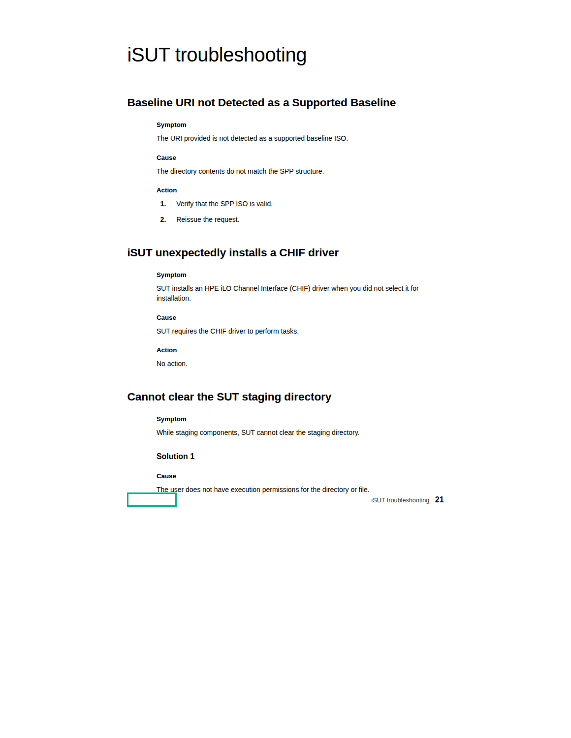iSUT troubleshooting
Baseline URI not Detected as a Supported Baseline
Symptom
The URI provided is not detected as a supported baseline ISO.
Cause
The directory contents do not match the SPP structure.
Action
Verify that the SPP ISO is valid.
Reissue the request.
iSUT unexpectedly installs a CHIF driver
Symptom
SUT installs an HPE iLO Channel Interface (CHIF) driver when you did not select it for installation.
Cause
SUT requires the CHIF driver to perform tasks.
Action
No action.
Cannot clear the SUT staging directory
Symptom
While staging components, SUT cannot clear the staging directory.
Solution 1
Cause
The user does not have execution permissions for the directory or file.
iSUT troubleshooting 21